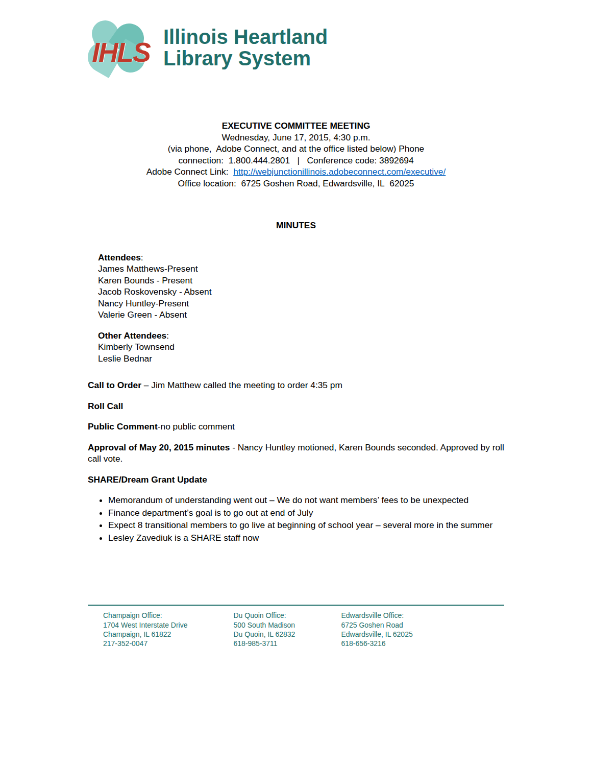IHLS
Illinois Heartland
Library System
EXECUTIVE COMMITTEE MEETING
Wednesday, June 17, 2015, 4:30 p.m.
(via phone, Adobe Connect, and at the office listed below) Phone
connection: 1.800.444.2801 | Conference code: 3892694
Adobe Connect Link: http://webjunctionillinois.adobeconnect.com/executive/
Office location: 6725 Goshen Road, Edwardsville, IL 62025
MINUTES
Attendees:
James Matthews-Present
Karen Bounds - Present
Jacob Roskovensky - Absent
Nancy Huntley-Present
Valerie Green - Absent
Other Attendees:
Kimberly Townsend
Leslie Bednar
Call to Order – Jim Matthew called the meeting to order 4:35 pm
Roll Call
Public Comment-no public comment
Approval of May 20, 2015 minutes - Nancy Huntley motioned, Karen Bounds seconded. Approved by roll call vote.
SHARE/Dream Grant Update
Memorandum of understanding went out – We do not want members’ fees to be unexpected
Finance department’s goal is to go out at end of July
Expect 8 transitional members to go live at beginning of school year – several more in the summer
Lesley Zavediuk is a SHARE staff now
Champaign Office:
1704 West Interstate Drive
Champaign, IL 61822
217-352-0047
Du Quoin Office:
500 South Madison
Du Quoin, IL 62832
618-985-3711
Edwardsville Office:
6725 Goshen Road
Edwardsville, IL 62025
618-656-3216